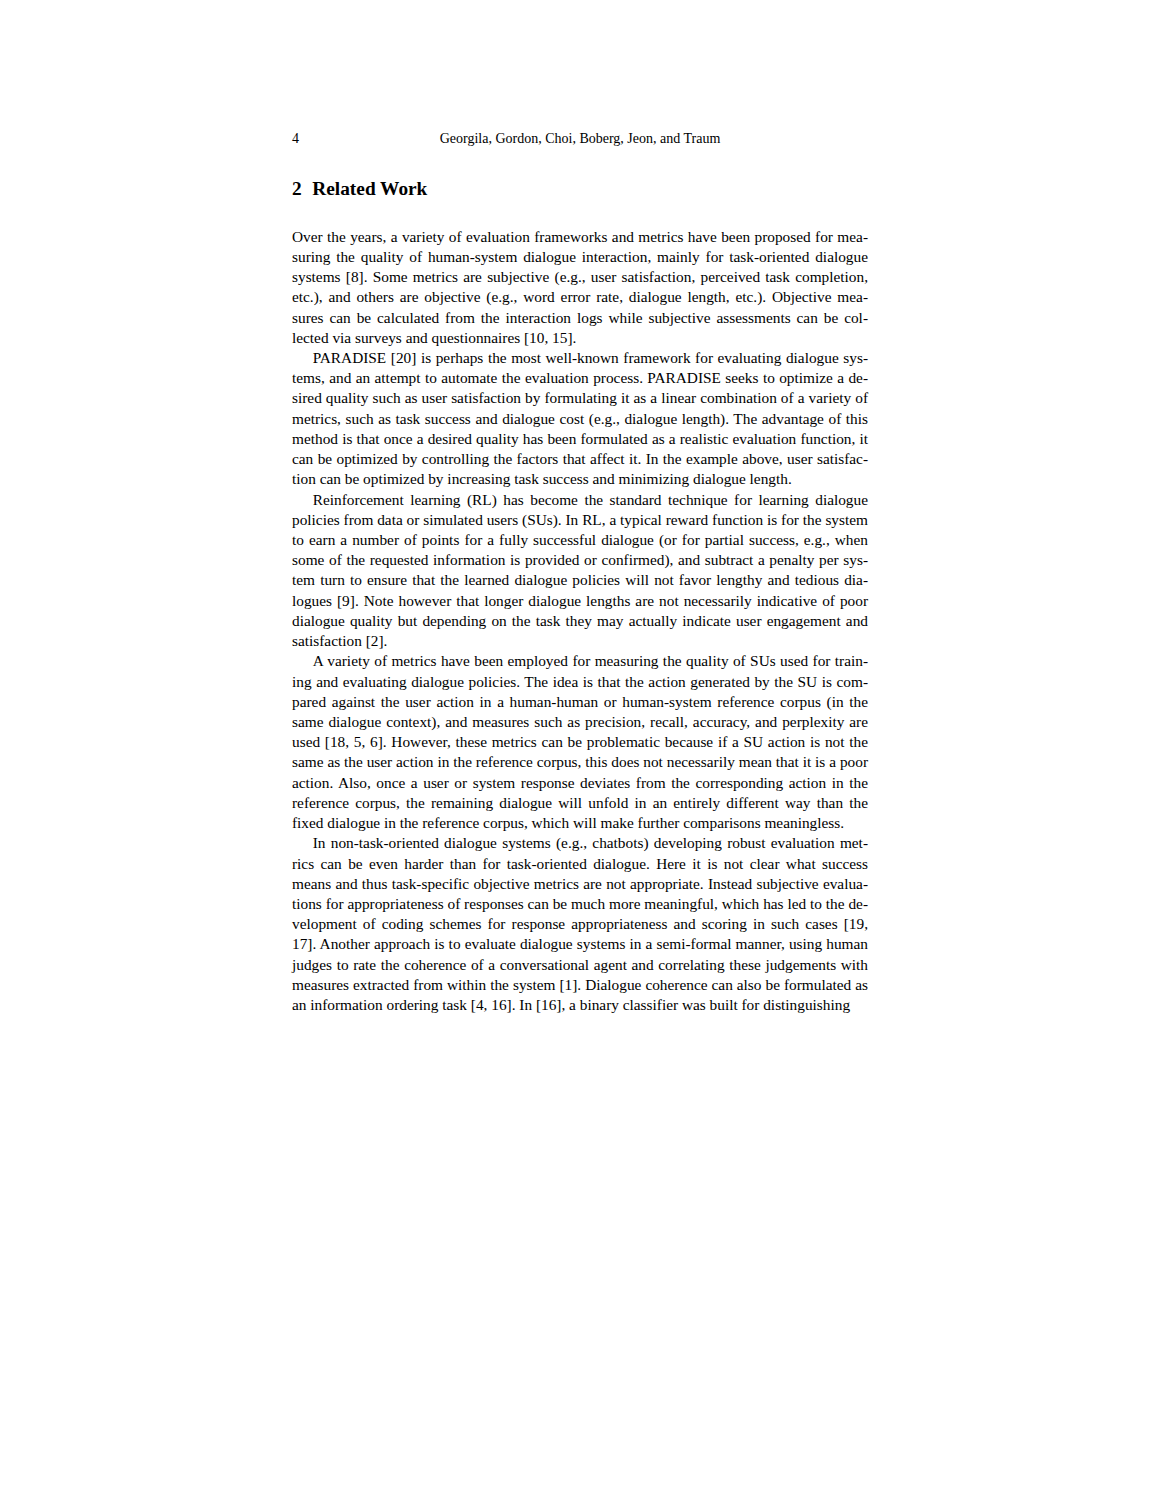4 Georgila, Gordon, Choi, Boberg, Jeon, and Traum
2 Related Work
Over the years, a variety of evaluation frameworks and metrics have been proposed for measuring the quality of human-system dialogue interaction, mainly for task-oriented dialogue systems [8]. Some metrics are subjective (e.g., user satisfaction, perceived task completion, etc.), and others are objective (e.g., word error rate, dialogue length, etc.). Objective measures can be calculated from the interaction logs while subjective assessments can be collected via surveys and questionnaires [10, 15].
PARADISE [20] is perhaps the most well-known framework for evaluating dialogue systems, and an attempt to automate the evaluation process. PARADISE seeks to optimize a desired quality such as user satisfaction by formulating it as a linear combination of a variety of metrics, such as task success and dialogue cost (e.g., dialogue length). The advantage of this method is that once a desired quality has been formulated as a realistic evaluation function, it can be optimized by controlling the factors that affect it. In the example above, user satisfaction can be optimized by increasing task success and minimizing dialogue length.
Reinforcement learning (RL) has become the standard technique for learning dialogue policies from data or simulated users (SUs). In RL, a typical reward function is for the system to earn a number of points for a fully successful dialogue (or for partial success, e.g., when some of the requested information is provided or confirmed), and subtract a penalty per system turn to ensure that the learned dialogue policies will not favor lengthy and tedious dialogues [9]. Note however that longer dialogue lengths are not necessarily indicative of poor dialogue quality but depending on the task they may actually indicate user engagement and satisfaction [2].
A variety of metrics have been employed for measuring the quality of SUs used for training and evaluating dialogue policies. The idea is that the action generated by the SU is compared against the user action in a human-human or human-system reference corpus (in the same dialogue context), and measures such as precision, recall, accuracy, and perplexity are used [18, 5, 6]. However, these metrics can be problematic because if a SU action is not the same as the user action in the reference corpus, this does not necessarily mean that it is a poor action. Also, once a user or system response deviates from the corresponding action in the reference corpus, the remaining dialogue will unfold in an entirely different way than the fixed dialogue in the reference corpus, which will make further comparisons meaningless.
In non-task-oriented dialogue systems (e.g., chatbots) developing robust evaluation metrics can be even harder than for task-oriented dialogue. Here it is not clear what success means and thus task-specific objective metrics are not appropriate. Instead subjective evaluations for appropriateness of responses can be much more meaningful, which has led to the development of coding schemes for response appropriateness and scoring in such cases [19, 17]. Another approach is to evaluate dialogue systems in a semi-formal manner, using human judges to rate the coherence of a conversational agent and correlating these judgements with measures extracted from within the system [1]. Dialogue coherence can also be formulated as an information ordering task [4, 16]. In [16], a binary classifier was built for distinguishing